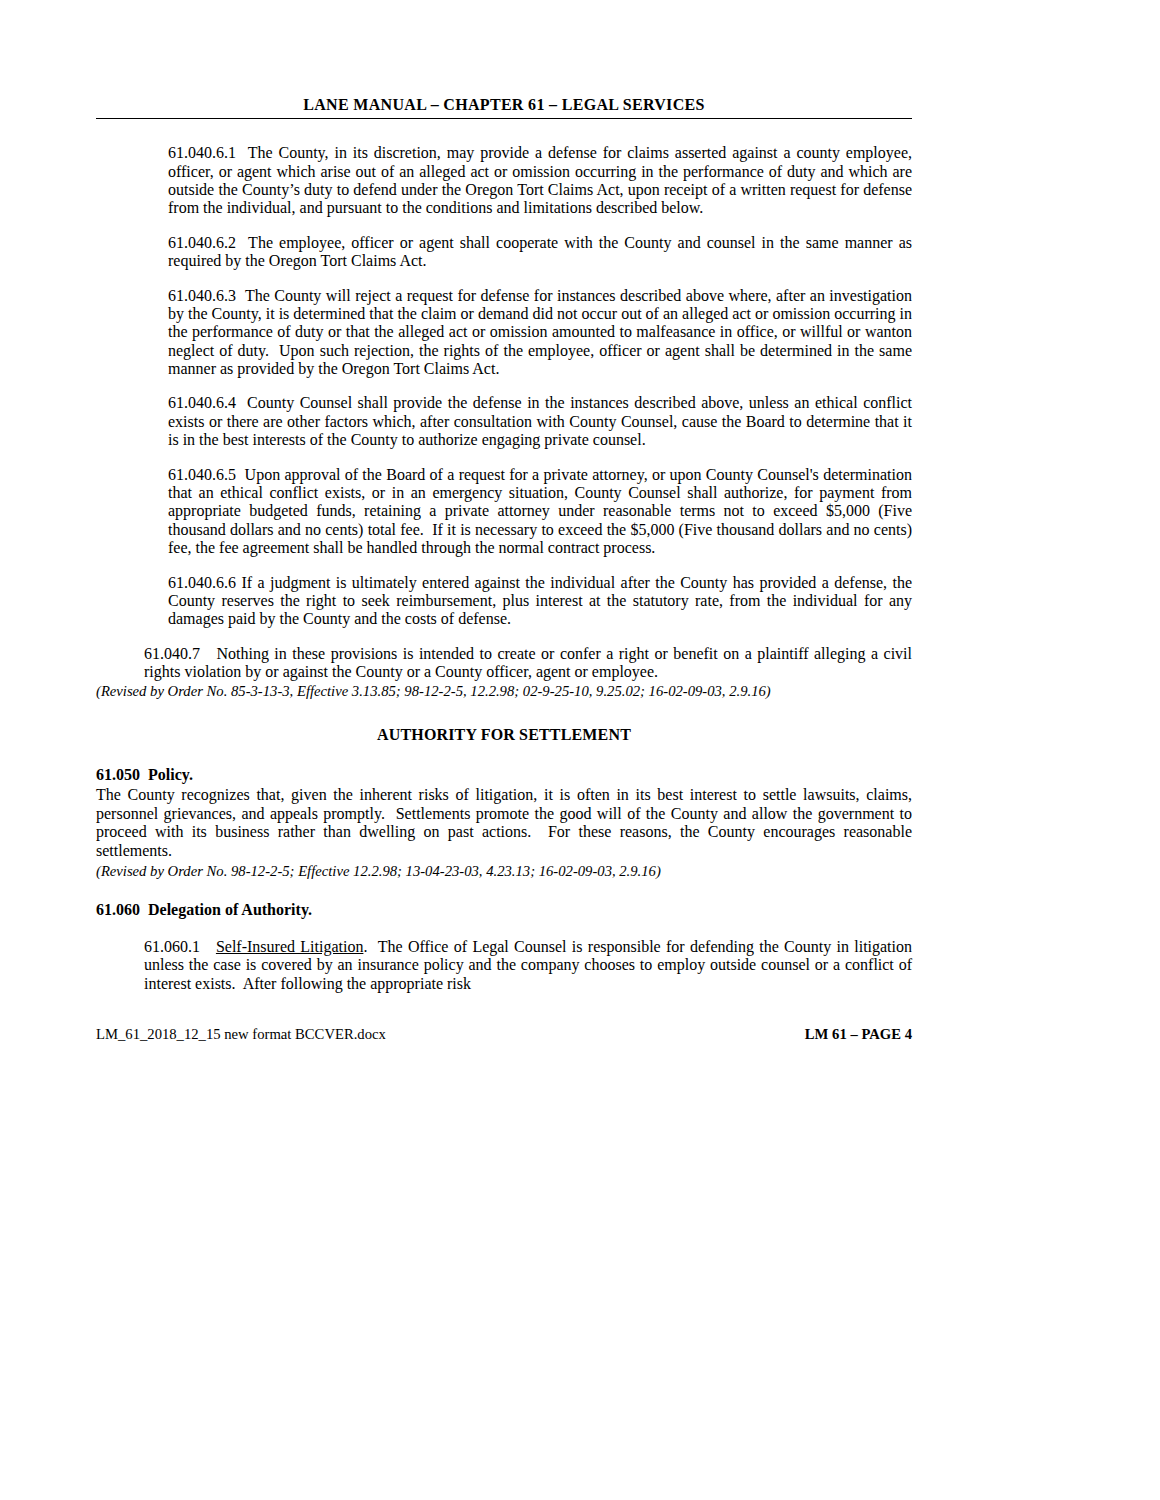LANE MANUAL – CHAPTER 61 – LEGAL SERVICES
61.040.6.1 The County, in its discretion, may provide a defense for claims asserted against a county employee, officer, or agent which arise out of an alleged act or omission occurring in the performance of duty and which are outside the County’s duty to defend under the Oregon Tort Claims Act, upon receipt of a written request for defense from the individual, and pursuant to the conditions and limitations described below.
61.040.6.2 The employee, officer or agent shall cooperate with the County and counsel in the same manner as required by the Oregon Tort Claims Act.
61.040.6.3 The County will reject a request for defense for instances described above where, after an investigation by the County, it is determined that the claim or demand did not occur out of an alleged act or omission occurring in the performance of duty or that the alleged act or omission amounted to malfeasance in office, or willful or wanton neglect of duty. Upon such rejection, the rights of the employee, officer or agent shall be determined in the same manner as provided by the Oregon Tort Claims Act.
61.040.6.4 County Counsel shall provide the defense in the instances described above, unless an ethical conflict exists or there are other factors which, after consultation with County Counsel, cause the Board to determine that it is in the best interests of the County to authorize engaging private counsel.
61.040.6.5 Upon approval of the Board of a request for a private attorney, or upon County Counsel's determination that an ethical conflict exists, or in an emergency situation, County Counsel shall authorize, for payment from appropriate budgeted funds, retaining a private attorney under reasonable terms not to exceed $5,000 (Five thousand dollars and no cents) total fee. If it is necessary to exceed the $5,000 (Five thousand dollars and no cents) fee, the fee agreement shall be handled through the normal contract process.
61.040.6.6 If a judgment is ultimately entered against the individual after the County has provided a defense, the County reserves the right to seek reimbursement, plus interest at the statutory rate, from the individual for any damages paid by the County and the costs of defense.
61.040.7 Nothing in these provisions is intended to create or confer a right or benefit on a plaintiff alleging a civil rights violation by or against the County or a County officer, agent or employee.
(Revised by Order No. 85-3-13-3, Effective 3.13.85; 98-12-2-5, 12.2.98; 02-9-25-10, 9.25.02; 16-02-09-03, 2.9.16)
AUTHORITY FOR SETTLEMENT
61.050 Policy.
The County recognizes that, given the inherent risks of litigation, it is often in its best interest to settle lawsuits, claims, personnel grievances, and appeals promptly. Settlements promote the good will of the County and allow the government to proceed with its business rather than dwelling on past actions. For these reasons, the County encourages reasonable settlements.
(Revised by Order No. 98-12-2-5; Effective 12.2.98; 13-04-23-03, 4.23.13; 16-02-09-03, 2.9.16)
61.060 Delegation of Authority.
61.060.1 Self-Insured Litigation. The Office of Legal Counsel is responsible for defending the County in litigation unless the case is covered by an insurance policy and the company chooses to employ outside counsel or a conflict of interest exists. After following the appropriate risk
LM_61_2018_12_15 new format BCCVER.docx LM 61 – PAGE 4